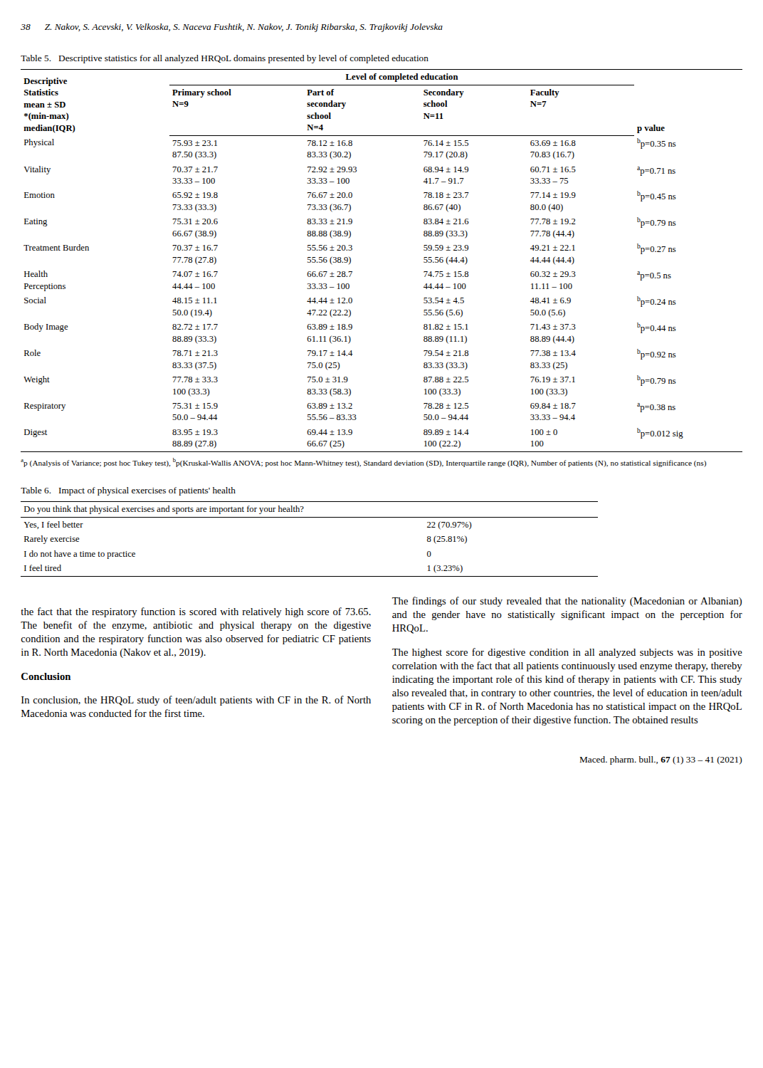38 Z. Nakov, S. Acevski, V. Velkoska, S. Naceva Fushtik, N. Nakov, J. Tonikj Ribarska, S. Trajkovikj Jolevska
Table 5. Descriptive statistics for all analyzed HRQoL domains presented by level of completed education
| Descriptive Statistics mean ± SD *(min-max) median(IQR) | Level of completed education | p value |
| --- | --- | --- |
| Primary school N=9 | Part of secondary school N=4 | Secondary school N=11 | Faculty N=7 |
| Physical | 75.93 ± 23.1 87.50 (33.3) | 78.12 ± 16.8 83.33 (30.2) | 76.14 ± 15.5 79.17 (20.8) | 63.69 ± 16.8 70.83 (16.7) | b p=0.35 ns |
| Vitality | 70.37 ± 21.7 33.33 – 100 | 72.92 ± 29.93 33.33 – 100 | 68.94 ± 14.9 41.7 – 91.7 | 60.71 ± 16.5 33.33 – 75 | a p=0.71 ns |
| Emotion | 65.92 ± 19.8 73.33 (33.3) | 76.67 ± 20.0 73.33 (36.7) | 78.18 ± 23.7 86.67 (40) | 77.14 ± 19.9 80.0 (40) | b p=0.45 ns |
| Eating | 75.31 ± 20.6 66.67 (38.9) | 83.33 ± 21.9 88.88 (38.9) | 83.84 ± 21.6 88.89 (33.3) | 77.78 ± 19.2 77.78 (44.4) | b p=0.79 ns |
| Treatment Burden | 70.37 ± 16.7 77.78 (27.8) | 55.56 ± 20.3 55.56 (38.9) | 59.59 ± 23.9 55.56 (44.4) | 49.21 ± 22.1 44.44 (44.4) | b p=0.27 ns |
| Health Perceptions | 74.07 ± 16.7 44.44 – 100 | 66.67 ± 28.7 33.33 – 100 | 74.75 ± 15.8 44.44 – 100 | 60.32 ± 29.3 11.11 – 100 | a p=0.5 ns |
| Social | 48.15 ± 11.1 50.0 (19.4) | 44.44 ± 12.0 47.22 (22.2) | 53.54 ± 4.5 55.56 (5.6) | 48.41 ± 6.9 50.0 (5.6) | b p=0.24 ns |
| Body Image | 82.72 ± 17.7 88.89 (33.3) | 63.89 ± 18.9 61.11 (36.1) | 81.82 ± 15.1 88.89 (11.1) | 71.43 ± 37.3 88.89 (44.4) | b p=0.44 ns |
| Role | 78.71 ± 21.3 83.33 (37.5) | 79.17 ± 14.4 75.0 (25) | 79.54 ± 21.8 83.33 (33.3) | 77.38 ± 13.4 83.33 (25) | b p=0.92 ns |
| Weight | 77.78 ± 33.3 100 (33.3) | 75.0 ± 31.9 83.33 (58.3) | 87.88 ± 22.5 100 (33.3) | 76.19 ± 37.1 100 (33.3) | b p=0.79 ns |
| Respiratory | 75.31 ± 15.9 50.0 – 94.44 | 63.89 ± 13.2 55.56 – 83.33 | 78.28 ± 12.5 50.0 – 94.44 | 69.84 ± 18.7 33.33 – 94.4 | a p=0.38 ns |
| Digest | 83.95 ± 19.3 88.89 (27.8) | 69.44 ± 13.9 66.67 (25) | 89.89 ± 14.4 100 (22.2) | 100 ± 0 100 | b p=0.012 sig |
ap (Analysis of Variance; post hoc Tukey test), bp(Kruskal-Wallis ANOVA; post hoc Mann-Whitney test), Standard deviation (SD), Interquartile range (IQR), Number of patients (N), no statistical significance (ns)
Table 6. Impact of physical exercises of patients' health
| Do you think that physical exercises and sports are important for your health? |
| --- |
| Yes, I feel better | 22 (70.97%) |
| Rarely exercise | 8 (25.81%) |
| I do not have a time to practice | 0 |
| I feel tired | 1 (3.23%) |
the fact that the respiratory function is scored with relatively high score of 73.65. The benefit of the enzyme, antibiotic and physical therapy on the digestive condition and the respiratory function was also observed for pediatric CF patients in R. North Macedonia (Nakov et al., 2019).
Conclusion
In conclusion, the HRQoL study of teen/adult patients with CF in the R. of North Macedonia was conducted for the first time.
The findings of our study revealed that the nationality (Macedonian or Albanian) and the gender have no statistically significant impact on the perception for HRQoL.
The highest score for digestive condition in all analyzed subjects was in positive correlation with the fact that all patients continuously used enzyme therapy, thereby indicating the important role of this kind of therapy in patients with CF. This study also revealed that, in contrary to other countries, the level of education in teen/adult patients with CF in R. of North Macedonia has no statistical impact on the HRQoL scoring on the perception of their digestive function. The obtained results
Maced. pharm. bull., 67 (1) 33 – 41 (2021)